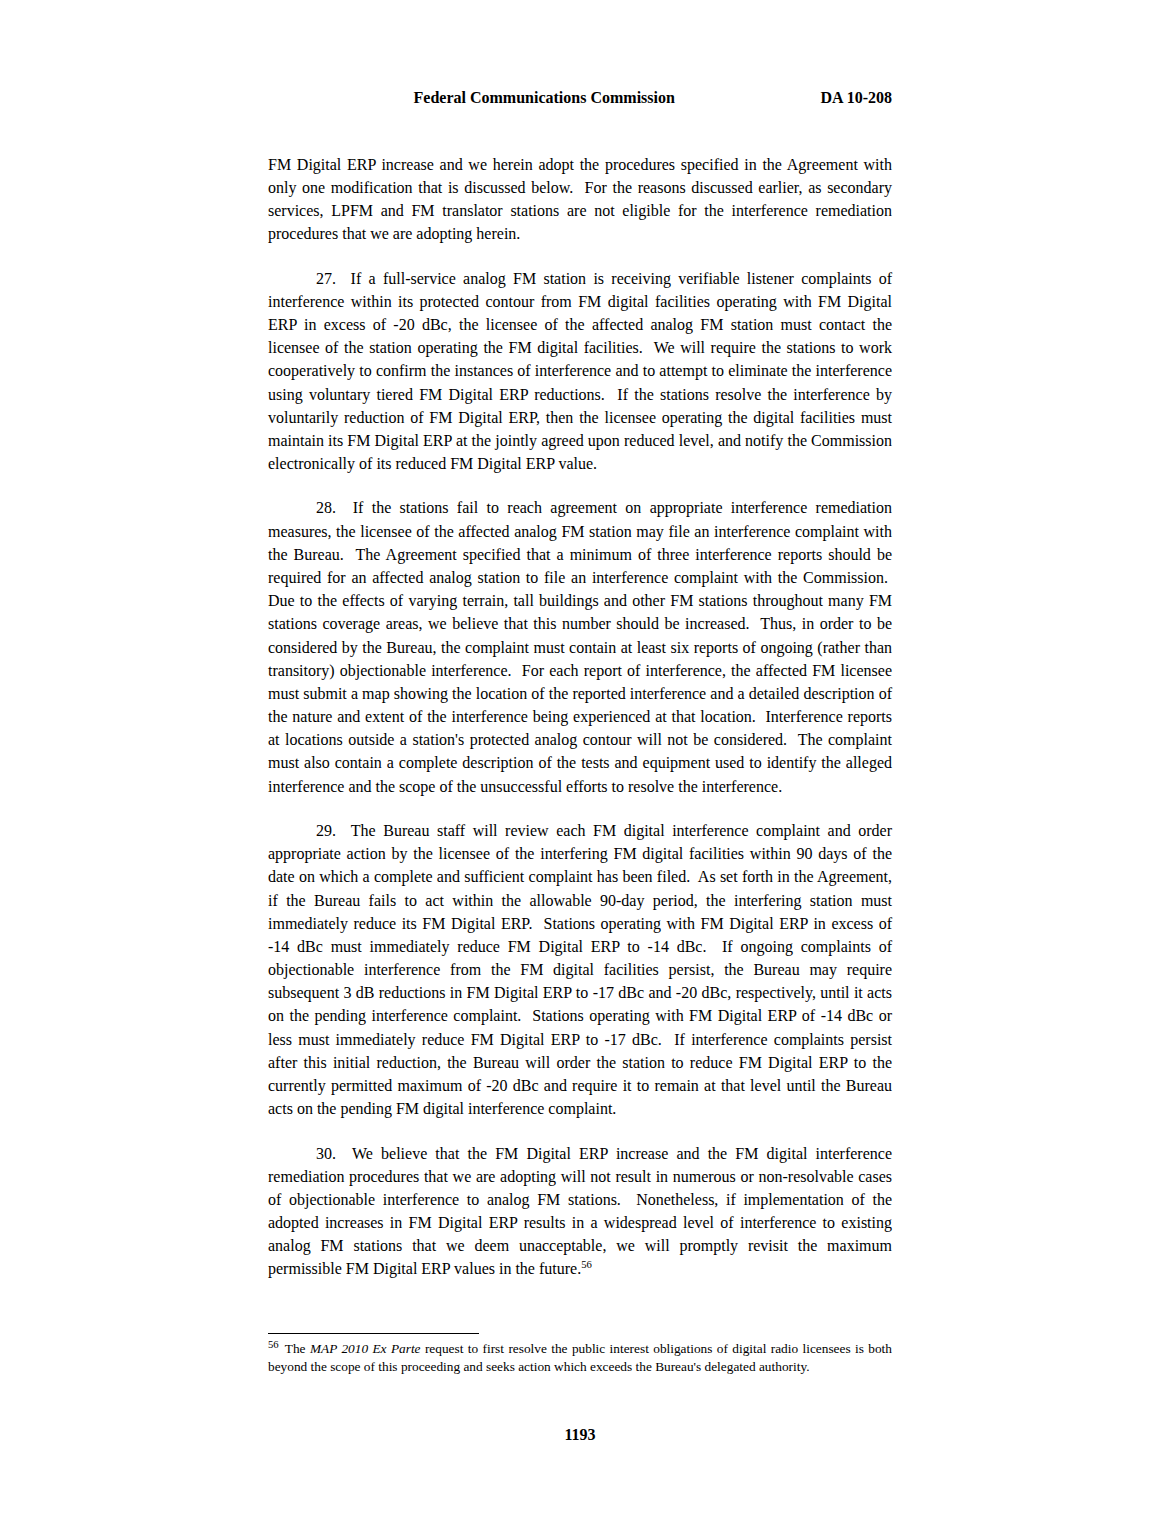Federal Communications Commission DA 10-208
FM Digital ERP increase and we herein adopt the procedures specified in the Agreement with only one modification that is discussed below. For the reasons discussed earlier, as secondary services, LPFM and FM translator stations are not eligible for the interference remediation procedures that we are adopting herein.
27. If a full-service analog FM station is receiving verifiable listener complaints of interference within its protected contour from FM digital facilities operating with FM Digital ERP in excess of -20 dBc, the licensee of the affected analog FM station must contact the licensee of the station operating the FM digital facilities. We will require the stations to work cooperatively to confirm the instances of interference and to attempt to eliminate the interference using voluntary tiered FM Digital ERP reductions. If the stations resolve the interference by voluntarily reduction of FM Digital ERP, then the licensee operating the digital facilities must maintain its FM Digital ERP at the jointly agreed upon reduced level, and notify the Commission electronically of its reduced FM Digital ERP value.
28. If the stations fail to reach agreement on appropriate interference remediation measures, the licensee of the affected analog FM station may file an interference complaint with the Bureau. The Agreement specified that a minimum of three interference reports should be required for an affected analog station to file an interference complaint with the Commission. Due to the effects of varying terrain, tall buildings and other FM stations throughout many FM stations coverage areas, we believe that this number should be increased. Thus, in order to be considered by the Bureau, the complaint must contain at least six reports of ongoing (rather than transitory) objectionable interference. For each report of interference, the affected FM licensee must submit a map showing the location of the reported interference and a detailed description of the nature and extent of the interference being experienced at that location. Interference reports at locations outside a station's protected analog contour will not be considered. The complaint must also contain a complete description of the tests and equipment used to identify the alleged interference and the scope of the unsuccessful efforts to resolve the interference.
29. The Bureau staff will review each FM digital interference complaint and order appropriate action by the licensee of the interfering FM digital facilities within 90 days of the date on which a complete and sufficient complaint has been filed. As set forth in the Agreement, if the Bureau fails to act within the allowable 90-day period, the interfering station must immediately reduce its FM Digital ERP. Stations operating with FM Digital ERP in excess of -14 dBc must immediately reduce FM Digital ERP to -14 dBc. If ongoing complaints of objectionable interference from the FM digital facilities persist, the Bureau may require subsequent 3 dB reductions in FM Digital ERP to -17 dBc and -20 dBc, respectively, until it acts on the pending interference complaint. Stations operating with FM Digital ERP of -14 dBc or less must immediately reduce FM Digital ERP to -17 dBc. If interference complaints persist after this initial reduction, the Bureau will order the station to reduce FM Digital ERP to the currently permitted maximum of -20 dBc and require it to remain at that level until the Bureau acts on the pending FM digital interference complaint.
30. We believe that the FM Digital ERP increase and the FM digital interference remediation procedures that we are adopting will not result in numerous or non-resolvable cases of objectionable interference to analog FM stations. Nonetheless, if implementation of the adopted increases in FM Digital ERP results in a widespread level of interference to existing analog FM stations that we deem unacceptable, we will promptly revisit the maximum permissible FM Digital ERP values in the future.56
56 The MAP 2010 Ex Parte request to first resolve the public interest obligations of digital radio licensees is both beyond the scope of this proceeding and seeks action which exceeds the Bureau's delegated authority.
1193